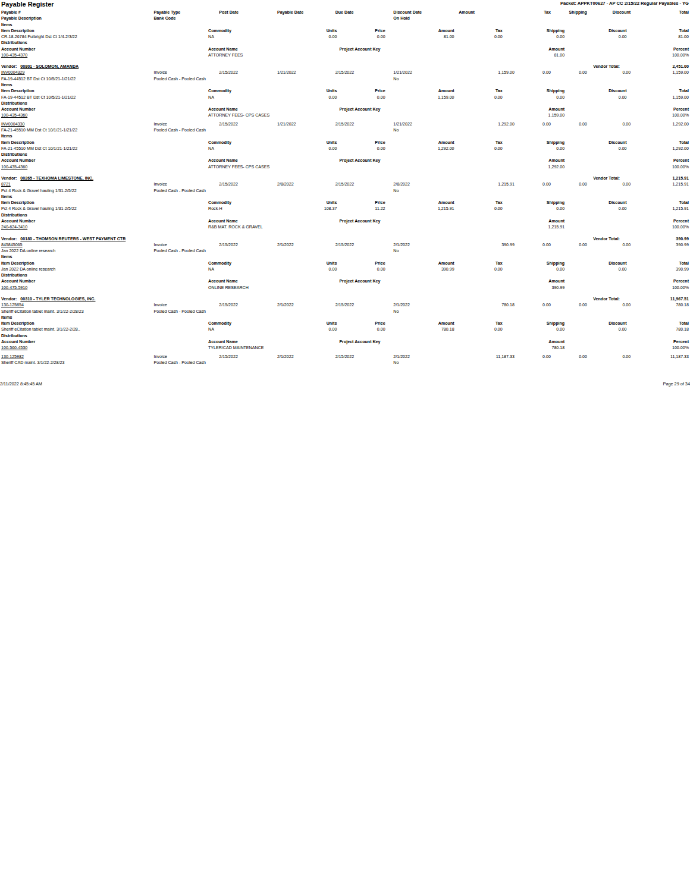| Payable Register | Packet: APPKT00627 - AP CC 2/15/22 Regular Payables - YG |
| Payable # | Payable Type | Post Date | Payable Date | Due Date | Discount Date | Amount | Tax | Shipping | Discount | Total |
| Payable Description | Bank Code | | | | On Hold | | | | | |
| Items | |
| Item Description | Commodity | Units | Price | Amount | Tax | Shipping | Discount | Total |
| CR-18-26784 Fulbright Dst Ct 1/4-2/3/22 | NA | 0.00 | 0.00 | 81.00 | 0.00 | 0.00 | 0.00 | 81.00 |
| Distributions | |
| Account Number | Account Name | Project Account Key | Amount | Percent |
| 100-435-4370 | ATTORNEY FEES | | 81.00 | 100.00% |
| Vendor: 00801 - SOLOMON, AMANDA | Vendor Total: | 2,451.00 |
| INV0004329 | Invoice | 2/15/2022 | 1/21/2022 | 2/15/2022 | 1/21/2022 | 1,159.00 | 0.00 | 0.00 | 0.00 | 1,159.00 |
| FA-19-44512 BT Dst Ct 10/5/21-1/21/22 | Pooled Cash - Pooled Cash | | No | |
| Items | |
| Item Description | Commodity | Units | Price | Amount | Tax | Shipping | Discount | Total |
| FA-19-44512 BT Dst Ct 10/5/21-1/21/22 | NA | 0.00 | 0.00 | 1,159.00 | 0.00 | 0.00 | 0.00 | 1,159.00 |
| Distributions | |
| Account Number | Account Name | Project Account Key | Amount | Percent |
| 100-435-4360 | ATTORNEY FEES- CPS CASES | | 1,159.00 | 100.00% |
| INV0004330 | Invoice | 2/15/2022 | 1/21/2022 | 2/15/2022 | 1/21/2022 | 1,292.00 | 0.00 | 0.00 | 0.00 | 1,292.00 |
| FA-21-45510 MM Dst Ct 10/1/21-1/21/22 | Pooled Cash - Pooled Cash | | No | |
| Items | |
| Item Description | Commodity | Units | Price | Amount | Tax | Shipping | Discount | Total |
| FA-21-45510 MM Dst Ct 10/1/21-1/21/22 | NA | 0.00 | 0.00 | 1,292.00 | 0.00 | 0.00 | 0.00 | 1,292.00 |
| Distributions | |
| Account Number | Account Name | Project Account Key | Amount | Percent |
| 100-435-4360 | ATTORNEY FEES- CPS CASES | | 1,292.00 | 100.00% |
| Vendor: 00265 - TEXHOMA LIMESTONE, INC. | Vendor Total: | 1,215.91 |
| 8721 | Invoice | 2/15/2022 | 2/8/2022 | 2/15/2022 | 2/8/2022 | 1,215.91 | 0.00 | 0.00 | 0.00 | 1,215.91 |
| Pct 4 Rock & Gravel hauling 1/31-2/5/22 | Pooled Cash - Pooled Cash | | No | |
| Items | |
| Item Description | Commodity | Units | Price | Amount | Tax | Shipping | Discount | Total |
| Pct 4 Rock & Gravel hauling 1/31-2/5/22 | Rock-H | 108.37 | 11.22 | 1,215.91 | 0.00 | 0.00 | 0.00 | 1,215.91 |
| Distributions | |
| Account Number | Account Name | Project Account Key | Amount | Percent |
| 240-624-3410 | R&B MAT. ROCK & GRAVEL | | 1,215.91 | 100.00% |
| Vendor: 00180 - THOMSON REUTERS - WEST PAYMENT CTR | Vendor Total: | 390.99 |
| 845845065 | Invoice | 2/15/2022 | 2/1/2022 | 2/15/2022 | 2/1/2022 | 390.99 | 0.00 | 0.00 | 0.00 | 390.99 |
| Jan 2022 DA online research | Pooled Cash - Pooled Cash | | No | |
| Items | |
| Item Description | Commodity | Units | Price | Amount | Tax | Shipping | Discount | Total |
| Jan 2022 DA online research | NA | 0.00 | 0.00 | 390.99 | 0.00 | 0.00 | 0.00 | 390.99 |
| Distributions | |
| Account Number | Account Name | Project Account Key | Amount | Percent |
| 100-475-5910 | ONLINE RESEARCH | | 390.99 | 100.00% |
| Vendor: 00310 - TYLER TECHNOLOGIES, INC. | Vendor Total: | 11,967.51 |
| 130-125854 | Invoice | 2/15/2022 | 2/1/2022 | 2/15/2022 | 2/1/2022 | 780.18 | 0.00 | 0.00 | 0.00 | 780.18 |
| Sheriff eCitation tablet maint. 3/1/22-2/28/23 | Pooled Cash - Pooled Cash | | No | |
| Items | |
| Item Description | Commodity | Units | Price | Amount | Tax | Shipping | Discount | Total |
| Sheriff eCitation tablet maint. 3/1/22-2/28.. | NA | 0.00 | 0.00 | 780.18 | 0.00 | 0.00 | 0.00 | 780.18 |
| Distributions | |
| Account Number | Account Name | Project Account Key | Amount | Percent |
| 100-560-4530 | TYLER/CAD MAINTENANCE | | 780.18 | 100.00% |
| 130-125982 | Invoice | 2/15/2022 | 2/1/2022 | 2/15/2022 | 2/1/2022 | 11,187.33 | 0.00 | 0.00 | 0.00 | 11,187.33 |
| Sheriff CAD maint. 3/1/22-2/28/23 | Pooled Cash - Pooled Cash | | No | |
| 2/11/2022 8:45:45 AM | Page 29 of 34 |